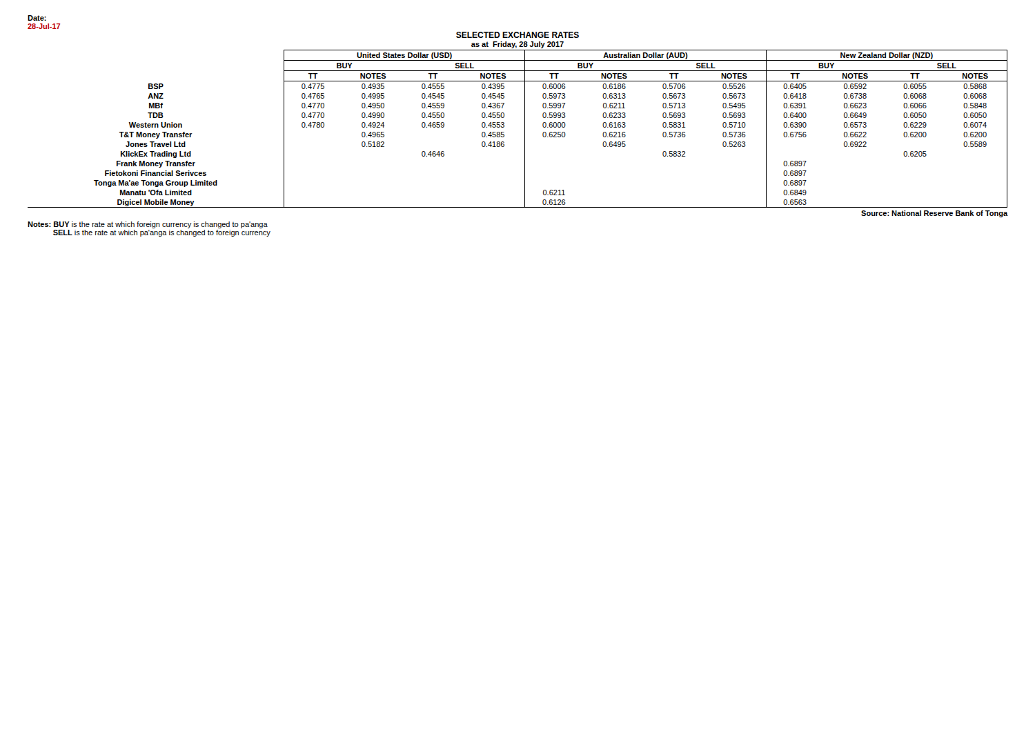Date:
28-Jul-17
SELECTED EXCHANGE RATES
as at Friday, 28 July 2017
| | United States Dollar (USD) | Australian Dollar (AUD) | New Zealand Dollar (NZD) |
| --- | --- | --- | --- |
| | BUY | SELL | BUY | SELL | BUY | SELL |
| | TT | NOTES | TT | NOTES | TT | NOTES | TT | NOTES | TT | NOTES | TT | NOTES |
| BSP | 0.4775 | 0.4935 | 0.4555 | 0.4395 | 0.6006 | 0.6186 | 0.5706 | 0.5526 | 0.6405 | 0.6592 | 0.6055 | 0.5868 |
| ANZ | 0.4765 | 0.4995 | 0.4545 | 0.4545 | 0.5973 | 0.6313 | 0.5673 | 0.5673 | 0.6418 | 0.6738 | 0.6068 | 0.6068 |
| MBf | 0.4770 | 0.4950 | 0.4559 | 0.4367 | 0.5997 | 0.6211 | 0.5713 | 0.5495 | 0.6391 | 0.6623 | 0.6066 | 0.5848 |
| TDB | 0.4770 | 0.4990 | 0.4550 | 0.4550 | 0.5993 | 0.6233 | 0.5693 | 0.5693 | 0.6400 | 0.6649 | 0.6050 | 0.6050 |
| Western Union | 0.4780 | 0.4924 | 0.4659 | 0.4553 | 0.6000 | 0.6163 | 0.5831 | 0.5710 | 0.6390 | 0.6573 | 0.6229 | 0.6074 |
| T&T Money Transfer | | 0.4965 | | 0.4585 | 0.6250 | 0.6216 | 0.5736 | 0.5736 | 0.6756 | 0.6622 | 0.6200 | 0.6200 |
| Jones Travel Ltd | | 0.5182 | | 0.4186 | | 0.6495 | | 0.5263 | | 0.6922 | | 0.5589 |
| KlickEx Trading Ltd | | | 0.4646 | | | | 0.5832 | | | | 0.6205 | |
| Frank Money Transfer | | | | | | | | | 0.6897 | | | |
| Fietokoni Financial Serivces | | | | | | | | | 0.6897 | | | |
| Tonga Ma'ae Tonga Group Limited | | | | | | | | | 0.6897 | | | |
| Manatu 'Ofa Limited | | | | | 0.6211 | | | | 0.6849 | | | |
| Digicel Mobile Money | | | | | 0.6126 | | | | 0.6563 | | | |
Source: National Reserve Bank of Tonga
Notes: BUY is the rate at which foreign currency is changed to pa'anga
SELL is the rate at which pa'anga is changed to foreign currency